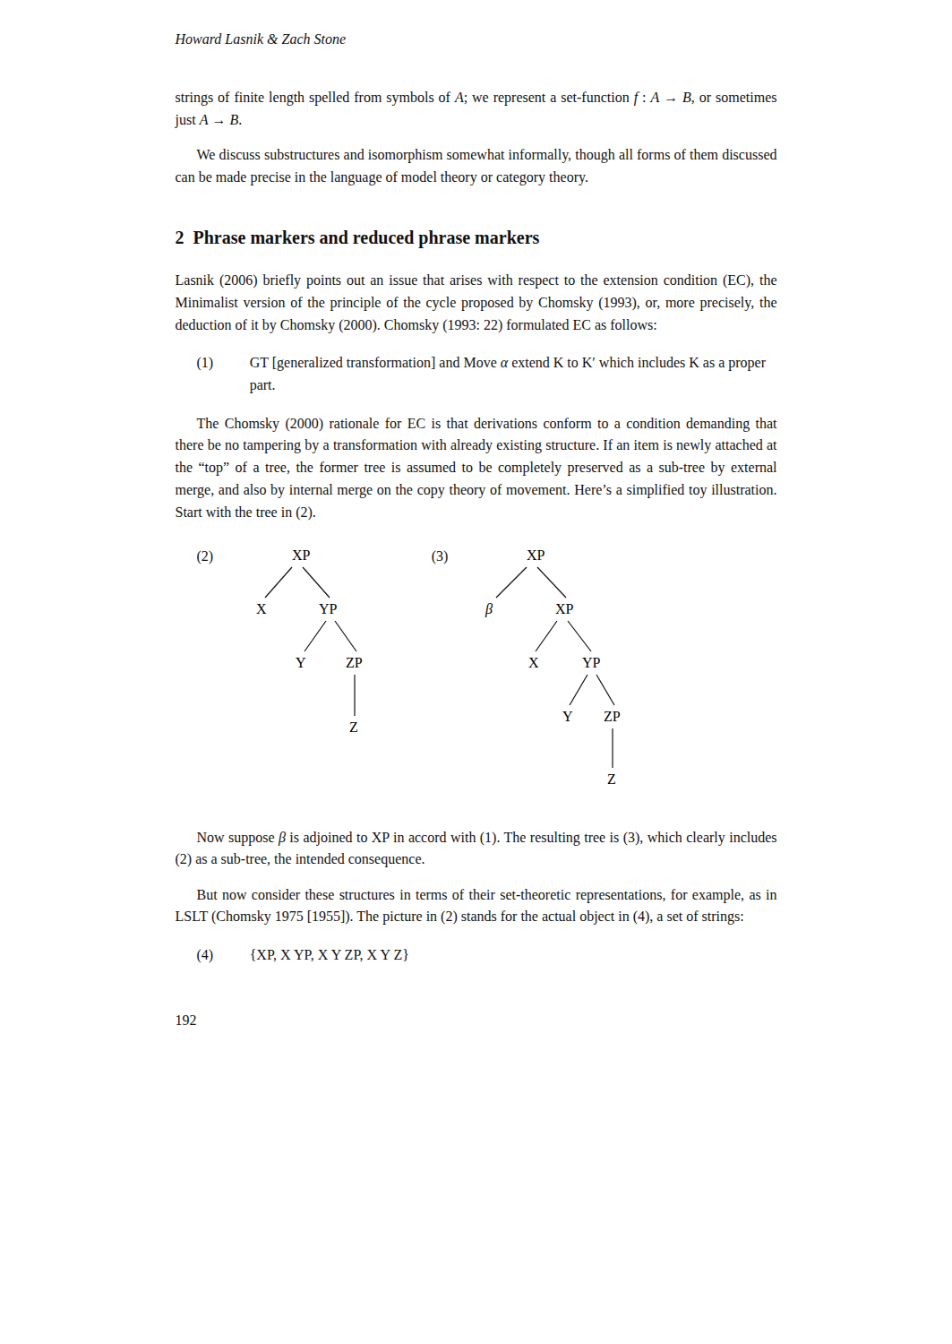Howard Lasnik & Zach Stone
strings of finite length spelled from symbols of A; we represent a set-function f : A → B, or sometimes just A → B.
We discuss substructures and isomorphism somewhat informally, though all forms of them discussed can be made precise in the language of model theory or category theory.
2 Phrase markers and reduced phrase markers
Lasnik (2006) briefly points out an issue that arises with respect to the extension condition (EC), the Minimalist version of the principle of the cycle proposed by Chomsky (1993), or, more precisely, the deduction of it by Chomsky (2000). Chomsky (1993: 22) formulated EC as follows:
(1) GT [generalized transformation] and Move α extend K to K′ which includes K as a proper part.
The Chomsky (2000) rationale for EC is that derivations conform to a condition demanding that there be no tampering by a transformation with already existing structure. If an item is newly attached at the “top” of a tree, the former tree is assumed to be completely preserved as a sub-tree by external merge, and also by internal merge on the copy theory of movement. Here’s a simplified toy illustration. Start with the tree in (2).
(2) XP X YP Y ZP Z
(3) XP β XP X YP Y ZP Z
Now suppose β is adjoined to XP in accord with (1). The resulting tree is (3), which clearly includes (2) as a sub-tree, the intended consequence.
But now consider these structures in terms of their set-theoretic representations, for example, as in LSLT (Chomsky 1975 [1955]). The picture in (2) stands for the actual object in (4), a set of strings:
(4) {XP, X YP, X Y ZP, X Y Z}
192